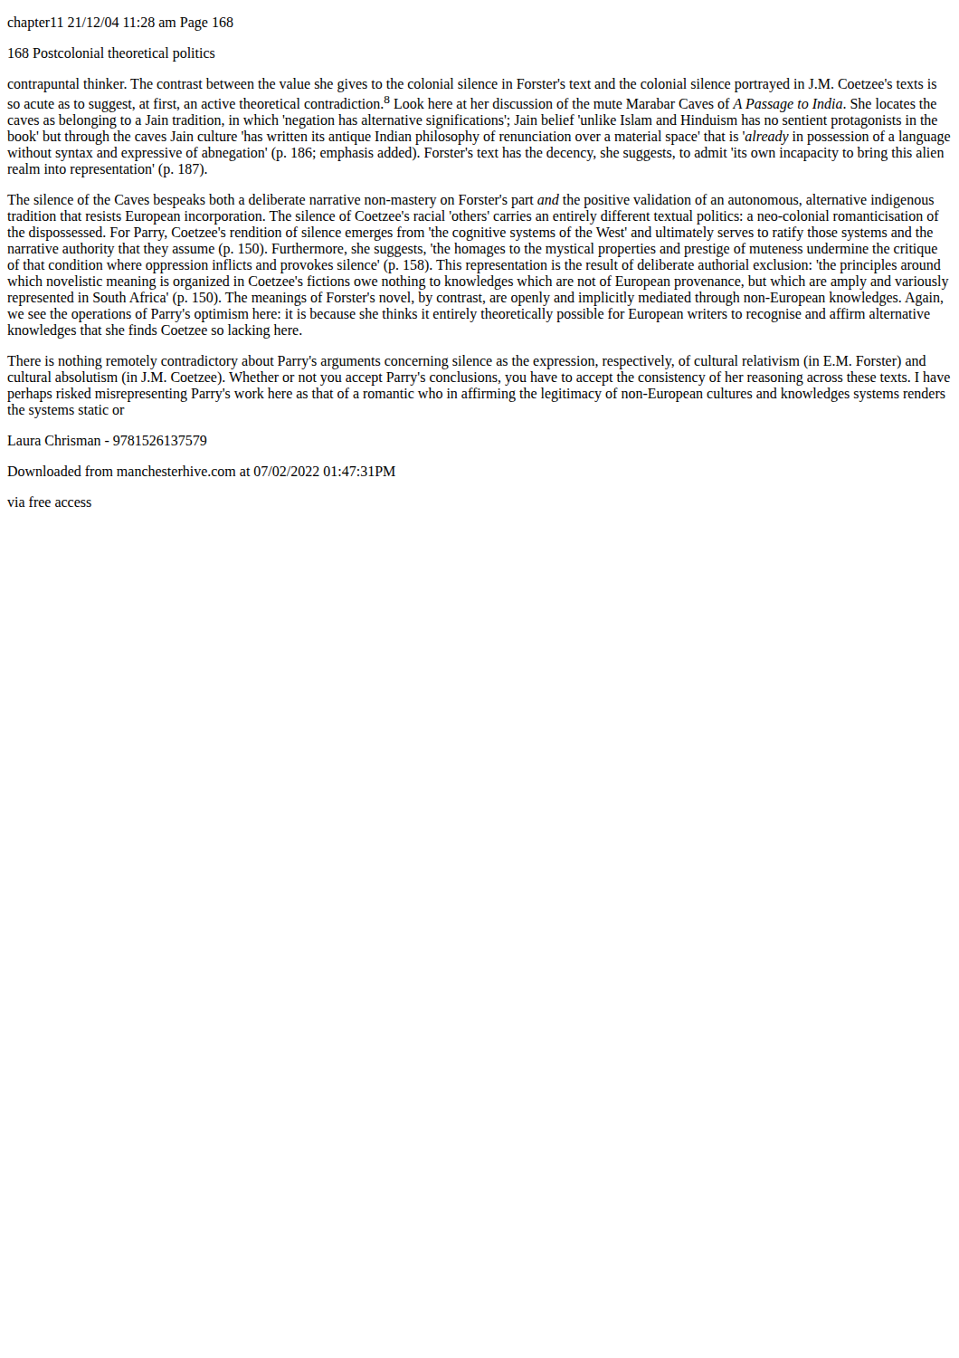chapter11 21/12/04 11:28 am Page 168
168 Postcolonial theoretical politics
contrapuntal thinker. The contrast between the value she gives to the colonial silence in Forster's text and the colonial silence portrayed in J.M. Coetzee's texts is so acute as to suggest, at first, an active theoretical contradiction.8 Look here at her discussion of the mute Marabar Caves of A Passage to India. She locates the caves as belonging to a Jain tradition, in which 'negation has alternative significations'; Jain belief 'unlike Islam and Hinduism has no sentient protagonists in the book' but through the caves Jain culture 'has written its antique Indian philosophy of renunciation over a material space' that is 'already in possession of a language without syntax and expressive of abnegation' (p. 186; emphasis added). Forster's text has the decency, she suggests, to admit 'its own incapacity to bring this alien realm into representation' (p. 187).
The silence of the Caves bespeaks both a deliberate narrative non-mastery on Forster's part and the positive validation of an autonomous, alternative indigenous tradition that resists European incorporation. The silence of Coetzee's racial 'others' carries an entirely different textual politics: a neo-colonial romanticisation of the dispossessed. For Parry, Coetzee's rendition of silence emerges from 'the cognitive systems of the West' and ultimately serves to ratify those systems and the narrative authority that they assume (p. 150). Furthermore, she suggests, 'the homages to the mystical properties and prestige of muteness undermine the critique of that condition where oppression inflicts and provokes silence' (p. 158). This representation is the result of deliberate authorial exclusion: 'the principles around which novelistic meaning is organized in Coetzee's fictions owe nothing to knowledges which are not of European provenance, but which are amply and variously represented in South Africa' (p. 150). The meanings of Forster's novel, by contrast, are openly and implicitly mediated through non-European knowledges. Again, we see the operations of Parry's optimism here: it is because she thinks it entirely theoretically possible for European writers to recognise and affirm alternative knowledges that she finds Coetzee so lacking here.
There is nothing remotely contradictory about Parry's arguments concerning silence as the expression, respectively, of cultural relativism (in E.M. Forster) and cultural absolutism (in J.M. Coetzee). Whether or not you accept Parry's conclusions, you have to accept the consistency of her reasoning across these texts. I have perhaps risked misrepresenting Parry's work here as that of a romantic who in affirming the legitimacy of non-European cultures and knowledges systems renders the systems static or
Laura Chrisman - 9781526137579
Downloaded from manchesterhive.com at 07/02/2022 01:47:31PM
via free access